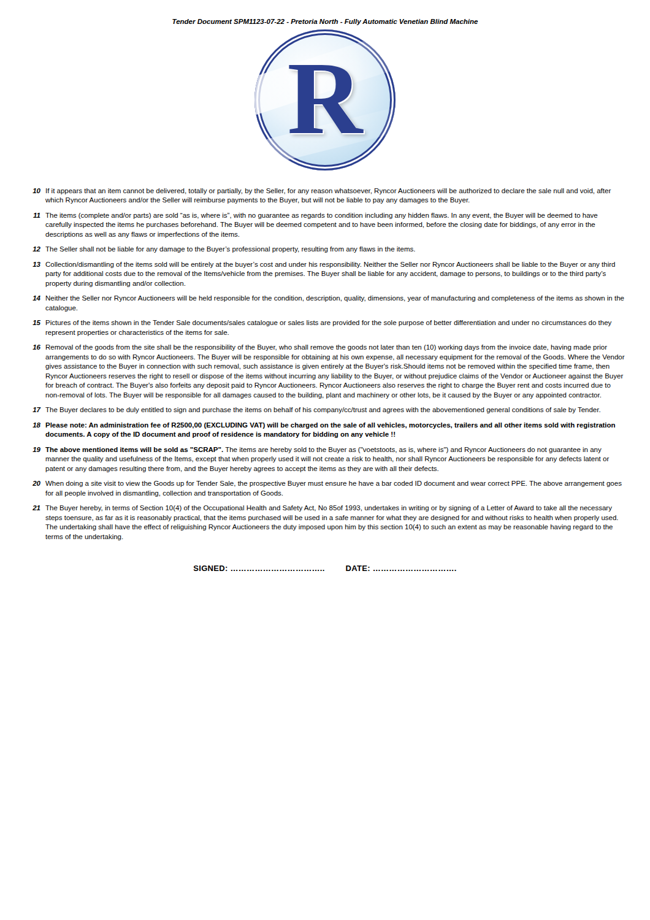Tender Document SPM1123-07-22 - Pretoria North - Fully Automatic Venetian Blind Machine
R
10 If it appears that an item cannot be delivered, totally or partially, by the Seller, for any reason whatsoever, Ryncor Auctioneers will be authorized to declare the sale null and void, after which Ryncor Auctioneers and/or the Seller will reimburse payments to the Buyer, but will not be liable to pay any damages to the Buyer.
11 The items (complete and/or parts) are sold “as is, where is”, with no guarantee as regards to condition including any hidden flaws. In any event, the Buyer will be deemed to have carefully inspected the items he purchases beforehand. The Buyer will be deemed competent and to have been informed, before the closing date for biddings, of any error in the descriptions as well as any flaws or imperfections of the items.
12 The Seller shall not be liable for any damage to the Buyer’s professional property, resulting from any flaws in the items.
13 Collection/dismantling of the items sold will be entirely at the buyer’s cost and under his responsibility. Neither the Seller nor Ryncor Auctioneers shall be liable to the Buyer or any third party for additional costs due to the removal of the Items/vehicle from the premises. The Buyer shall be liable for any accident, damage to persons, to buildings or to the third party’s property during dismantling and/or collection.
14 Neither the Seller nor Ryncor Auctioneers will be held responsible for the condition, description, quality, dimensions, year of manufacturing and completeness of the items as shown in the catalogue.
15 Pictures of the items shown in the Tender Sale documents/sales catalogue or sales lists are provided for the sole purpose of better differentiation and under no circumstances do they represent properties or characteristics of the items for sale.
16 Removal of the goods from the site shall be the responsibility of the Buyer, who shall remove the goods not later than ten (10) working days from the invoice date, having made prior arrangements to do so with Ryncor Auctioneers. The Buyer will be responsible for obtaining at his own expense, all necessary equipment for the removal of the Goods. Where the Vendor gives assistance to the Buyer in connection with such removal, such assistance is given entirely at the Buyer's risk.Should items not be removed within the specified time frame, then Ryncor Auctioneers reserves the right to resell or dispose of the items without incurring any liability to the Buyer, or without prejudice claims of the Vendor or Auctioneer against the Buyer for breach of contract. The Buyer's also forfeits any deposit paid to Ryncor Auctioneers. Ryncor Auctioneers also reserves the right to charge the Buyer rent and costs incurred due to non-removal of lots. The Buyer will be responsible for all damages caused to the building, plant and machinery or other lots, be it caused by the Buyer or any appointed contractor.
17 The Buyer declares to be duly entitled to sign and purchase the items on behalf of his company/cc/trust and agrees with the abovementioned general conditions of sale by Tender.
18 Please note: An administration fee of R2500,00 (EXCLUDING VAT) will be charged on the sale of all vehicles, motorcycles, trailers and all other items sold with registration documents. A copy of the ID document and proof of residence is mandatory for bidding on any vehicle !!
19 The above mentioned items will be sold as "SCRAP". The items are hereby sold to the Buyer as ("voetstoots, as is, where is") and Ryncor Auctioneers do not guarantee in any manner the quality and usefulness of the Items, except that when properly used it will not create a risk to health, nor shall Ryncor Auctioneers be responsible for any defects latent or patent or any damages resulting there from, and the Buyer hereby agrees to accept the items as they are with all their defects.
20 When doing a site visit to view the Goods up for Tender Sale, the prospective Buyer must ensure he have a bar coded ID document and wear correct PPE. The above arrangement goes for all people involved in dismantling, collection and transportation of Goods.
21 The Buyer hereby, in terms of Section 10(4) of the Occupational Health and Safety Act, No 85of 1993, undertakes in writing or by signing of a Letter of Award to take all the necessary steps toensure, as far as it is reasonably practical, that the items purchased will be used in a safe manner for what they are designed for and without risks to health when properly used. The undertaking shall have the effect of religuishing Ryncor Auctioneers the duty imposed upon him by this section 10(4) to such an extent as may be reasonable having regard to the terms of the undertaking.
SIGNED: …………………………….. DATE: ………………………….